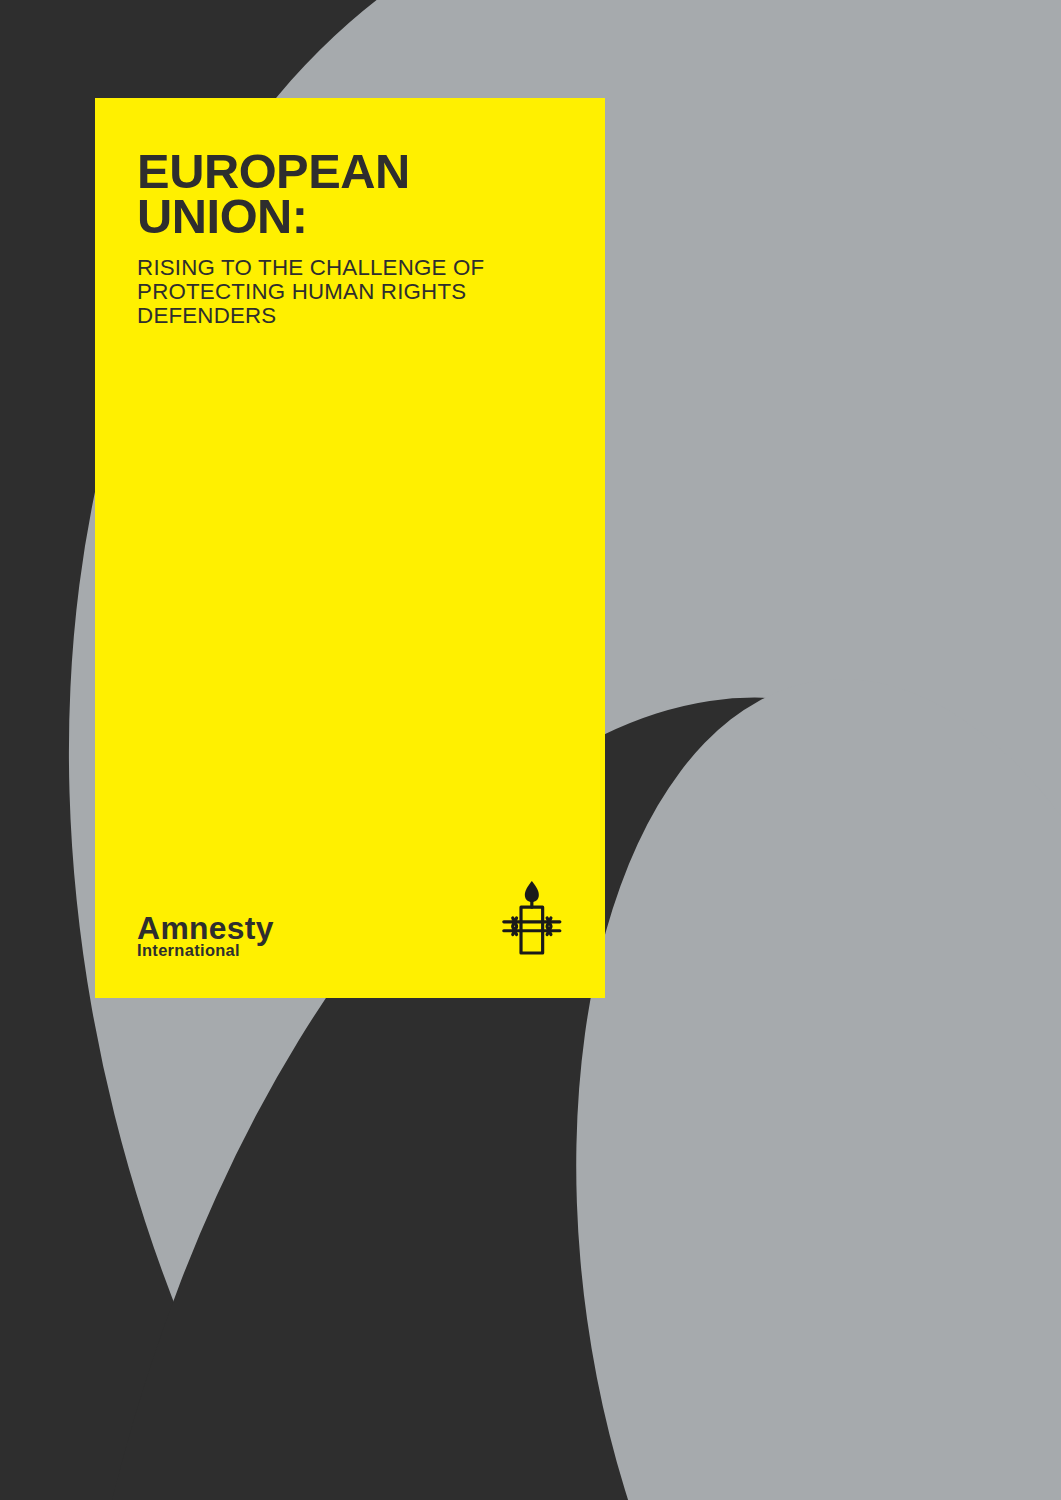European Union:
Rising to the challenge of protecting human rights defenders
Amnesty International